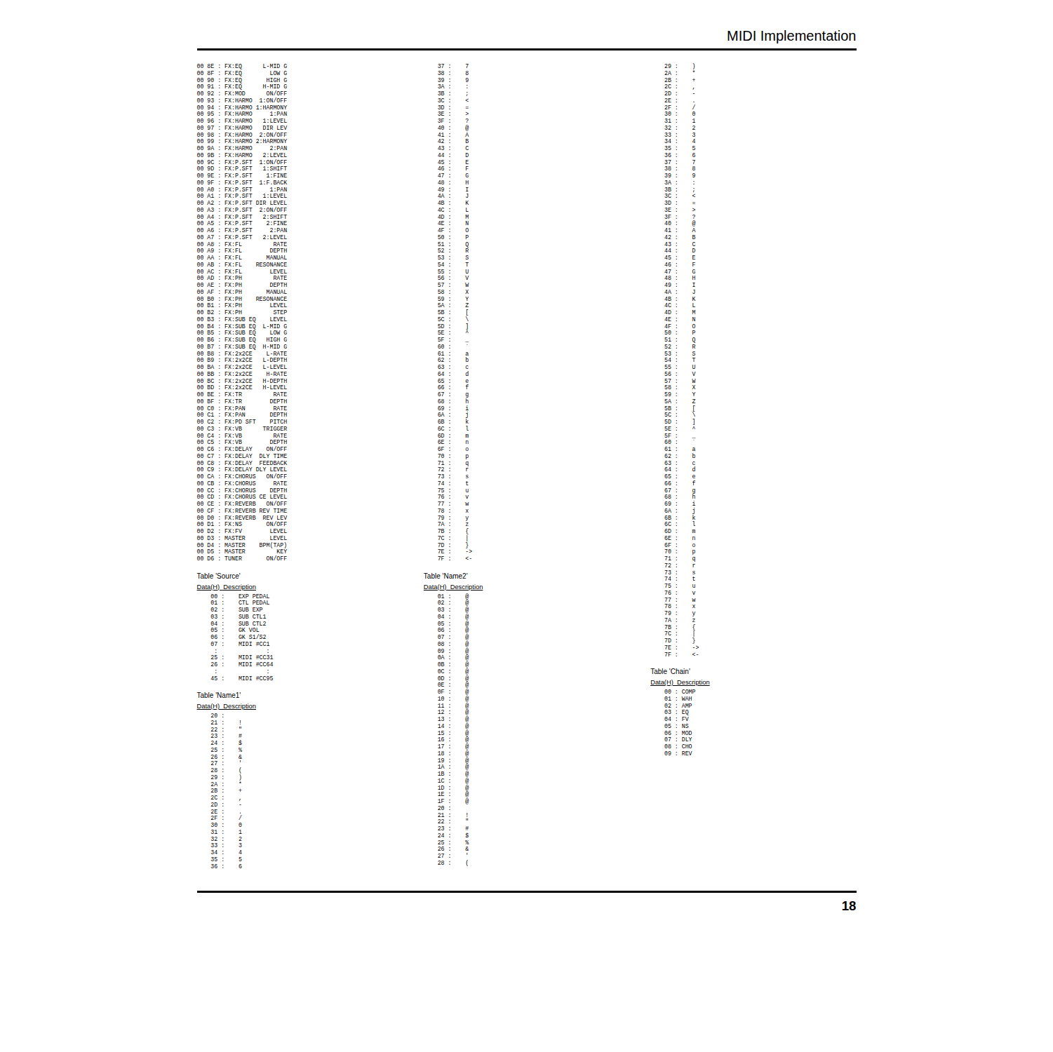MIDI Implementation
00 8E : FX:EQ      L-MID G
00 8F : FX:EQ        LOW G
00 90 : FX:EQ       HIGH G
00 91 : FX:EQ      H-MID G
00 92 : FX:MOD      ON/OFF
00 93 : FX:HARMO  1:ON/OFF
00 94 : FX:HARMO 1:HARMONY
00 95 : FX:HARMO     1:PAN
00 96 : FX:HARMO   1:LEVEL
00 97 : FX:HARMO   DIR LEV
00 98 : FX:HARMO  2:ON/OFF
00 99 : FX:HARMO 2:HARMONY
00 9A : FX:HARMO     2:PAN
00 9B : FX:HARMO   2:LEVEL
00 9C : FX:P.SFT  1:ON/OFF
00 9D : FX:P.SFT   1:SHIFT
00 9E : FX:P.SFT    1:FINE
00 9F : FX:P.SFT  1:F.BACK
00 A0 : FX:P.SFT     1:PAN
00 A1 : FX:P.SFT   1:LEVEL
00 A2 : FX:P.SFT DIR LEVEL
00 A3 : FX:P.SFT  2:ON/OFF
00 A4 : FX:P.SFT   2:SHIFT
00 A5 : FX:P.SFT    2:FINE
00 A6 : FX:P.SFT     2:PAN
00 A7 : FX:P.SFT   2:LEVEL
00 A8 : FX:FL         RATE
00 A9 : FX:FL        DEPTH
00 AA : FX:FL       MANUAL
00 AB : FX:FL    RESONANCE
00 AC : FX:FL        LEVEL
00 AD : FX:PH         RATE
00 AE : FX:PH        DEPTH
00 AF : FX:PH       MANUAL
00 B0 : FX:PH    RESONANCE
00 B1 : FX:PH        LEVEL
00 B2 : FX:PH         STEP
00 B3 : FX:SUB EQ    LEVEL
00 B4 : FX:SUB EQ  L-MID G
00 B5 : FX:SUB EQ    LOW G
00 B6 : FX:SUB EQ   HIGH G
00 B7 : FX:SUB EQ  H-MID G
00 B8 : FX:2x2CE    L-RATE
00 B9 : FX:2x2CE   L-DEPTH
00 BA : FX:2x2CE   L-LEVEL
00 BB : FX:2x2CE    H-RATE
00 BC : FX:2x2CE   H-DEPTH
00 BD : FX:2x2CE   H-LEVEL
00 BE : FX:TR         RATE
00 BF : FX:TR        DEPTH
00 C0 : FX:PAN        RATE
00 C1 : FX:PAN       DEPTH
00 C2 : FX:PD SFT    PITCH
00 C3 : FX:VB      TRIGGER
00 C4 : FX:VB         RATE
00 C5 : FX:VB        DEPTH
00 C6 : FX:DELAY    ON/OFF
00 C7 : FX:DELAY  DLY TIME
00 C8 : FX:DELAY  FEEDBACK
00 C9 : FX:DELAY DLY LEVEL
00 CA : FX:CHORUS   ON/OFF
00 CB : FX:CHORUS     RATE
00 CC : FX:CHORUS    DEPTH
00 CD : FX:CHORUS CE LEVEL
00 CE : FX:REVERB   ON/OFF
00 CF : FX:REVERB REV TIME
00 D0 : FX:REVERB  REV LEV
00 D1 : FX:NS       ON/OFF
00 D2 : FX:FV        LEVEL
00 D3 : MASTER       LEVEL
00 D4 : MASTER    BPM(TAP)
00 D5 : MASTER         KEY
00 D6 : TUNER       ON/OFF
Table 'Source'
Data(H) Description
    00 :    EXP PEDAL
    01 :    CTL PEDAL
    02 :    SUB EXP
    03 :    SUB CTL1
    04 :    SUB CTL2
    05 :    GK VOL
    06 :    GK S1/S2
    07 :    MIDI #CC1
     :              :
    25 :    MIDI #CC31
    26 :    MIDI #CC64
     :              :
    45 :    MIDI #CC95
Table 'Name1'
Data(H) Description
    20 :
    21 :    !
    22 :    "
    23 :    #
    24 :    $
    25 :    %
    26 :    &
    27 :    '
    28 :    (
    29 :    )
    2A :    *
    2B :    +
    2C :    ,
    2D :    -
    2E :    .
    2F :    /
    30 :    0
    31 :    1
    32 :    2
    33 :    3
    34 :    4
    35 :    5
    36 :    6
    37 :    7
    38 :    8
    39 :    9
    3A :    :
    3B :    ;
    3C :    <
    3D :    =
    3E :    >
    3F :    ?
    40 :    @
    41 :    A
    42 :    B
    43 :    C
    44 :    D
    45 :    E
    46 :    F
    47 :    G
    48 :    H
    49 :    I
    4A :    J
    4B :    K
    4C :    L
    4D :    M
    4E :    N
    4F :    O
    50 :    P
    51 :    Q
    52 :    R
    53 :    S
    54 :    T
    55 :    U
    56 :    V
    57 :    W
    58 :    X
    59 :    Y
    5A :    Z
    5B :    [
    5C :    \
    5D :    ]
    5E :    ^
    5F :    _
    60 :    `
    61 :    a
    62 :    b
    63 :    c
    64 :    d
    65 :    e
    66 :    f
    67 :    g
    68 :    h
    69 :    i
    6A :    j
    6B :    k
    6C :    l
    6D :    m
    6E :    n
    6F :    o
    70 :    p
    71 :    q
    72 :    r
    73 :    s
    74 :    t
    75 :    u
    76 :    v
    77 :    w
    78 :    x
    79 :    y
    7A :    z
    7B :    {
    7C :    |
    7D :    }
    7E :    ->
    7F :    <-
Table 'Name2'
Data(H) Description
    01 :    @
    02 :    @
    03 :    @
    04 :    @
    05 :    @
    06 :    @
    07 :    @
    08 :    @
    09 :    @
    0A :    @
    0B :    @
    0C :    @
    0D :    @
    0E :    @
    0F :    @
    10 :    @
    11 :    @
    12 :    @
    13 :    @
    14 :    @
    15 :    @
    16 :    @
    17 :    @
    18 :    @
    19 :    @
    1A :    @
    1B :    @
    1C :    @
    1D :    @
    1E :    @
    1F :    @
    20 :
    21 :    !
    22 :    "
    23 :    #
    24 :    $
    25 :    %
    26 :    &
    27 :    '
    28 :    (
    29 :    )
    2A :    *
    2B :    +
    2C :    ,
    2D :    -
    2E :    .
    2F :    /
    30 :    0
    31 :    1
    32 :    2
    33 :    3
    34 :    4
    35 :    5
    36 :    6
    37 :    7
    38 :    8
    39 :    9
    3A :    :
    3B :    ;
    3C :    <
    3D :    =
    3E :    >
    3F :    ?
    40 :    @
    41 :    A
    42 :    B
    43 :    C
    44 :    D
    45 :    E
    46 :    F
    47 :    G
    48 :    H
    49 :    I
    4A :    J
    4B :    K
    4C :    L
    4D :    M
    4E :    N
    4F :    O
    50 :    P
    51 :    Q
    52 :    R
    53 :    S
    54 :    T
    55 :    U
    56 :    V
    57 :    W
    58 :    X
    59 :    Y
    5A :    Z
    5B :    [
    5C :    \
    5D :    ]
    5E :    ^
    5F :    _
    60 :    `
    61 :    a
    62 :    b
    63 :    c
    64 :    d
    65 :    e
    66 :    f
    67 :    g
    68 :    h
    69 :    i
    6A :    j
    6B :    k
    6C :    l
    6D :    m
    6E :    n
    6F :    o
    70 :    p
    71 :    q
    72 :    r
    73 :    s
    74 :    t
    75 :    u
    76 :    v
    77 :    w
    78 :    x
    79 :    y
    7A :    z
    7B :    {
    7C :    |
    7D :    }
    7E :    ->
    7F :    <-
Table 'Chain'
Data(H) Description
    00 : COMP
    01 : WAH
    02 : AMP
    03 : EQ
    04 : FV
    05 : NS
    06 : MOD
    07 : DLY
    08 : CHO
    09 : REV
18